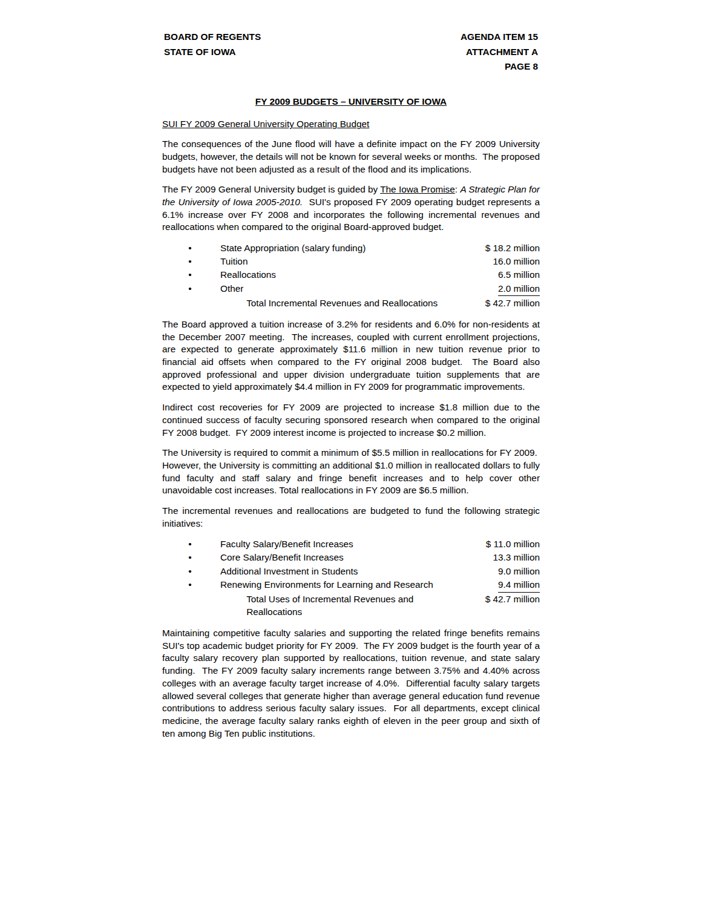| BOARD OF REGENTS | AGENDA ITEM 15 |
| STATE OF IOWA | ATTACHMENT A |
| | PAGE 8 |
FY 2009 BUDGETS – UNIVERSITY OF IOWA
SUI FY 2009 General University Operating Budget
The consequences of the June flood will have a definite impact on the FY 2009 University budgets, however, the details will not be known for several weeks or months. The proposed budgets have not been adjusted as a result of the flood and its implications.
The FY 2009 General University budget is guided by The Iowa Promise: A Strategic Plan for the University of Iowa 2005-2010. SUI's proposed FY 2009 operating budget represents a 6.1% increase over FY 2008 and incorporates the following incremental revenues and reallocations when compared to the original Board-approved budget.
| • | State Appropriation (salary funding) | $ 18.2 million |
| • | Tuition | 16.0 million |
| • | Reallocations | 6.5 million |
| • | Other | 2.0 million |
| | Total Incremental Revenues and Reallocations | $ 42.7 million |
The Board approved a tuition increase of 3.2% for residents and 6.0% for non-residents at the December 2007 meeting. The increases, coupled with current enrollment projections, are expected to generate approximately $11.6 million in new tuition revenue prior to financial aid offsets when compared to the FY original 2008 budget. The Board also approved professional and upper division undergraduate tuition supplements that are expected to yield approximately $4.4 million in FY 2009 for programmatic improvements.
Indirect cost recoveries for FY 2009 are projected to increase $1.8 million due to the continued success of faculty securing sponsored research when compared to the original FY 2008 budget. FY 2009 interest income is projected to increase $0.2 million.
The University is required to commit a minimum of $5.5 million in reallocations for FY 2009. However, the University is committing an additional $1.0 million in reallocated dollars to fully fund faculty and staff salary and fringe benefit increases and to help cover other unavoidable cost increases. Total reallocations in FY 2009 are $6.5 million.
The incremental revenues and reallocations are budgeted to fund the following strategic initiatives:
| • | Faculty Salary/Benefit Increases | $ 11.0 million |
| • | Core Salary/Benefit Increases | 13.3 million |
| • | Additional Investment in Students | 9.0 million |
| • | Renewing Environments for Learning and Research | 9.4 million |
| | Total Uses of Incremental Revenues and Reallocations | $ 42.7 million |
Maintaining competitive faculty salaries and supporting the related fringe benefits remains SUI's top academic budget priority for FY 2009. The FY 2009 budget is the fourth year of a faculty salary recovery plan supported by reallocations, tuition revenue, and state salary funding. The FY 2009 faculty salary increments range between 3.75% and 4.40% across colleges with an average faculty target increase of 4.0%. Differential faculty salary targets allowed several colleges that generate higher than average general education fund revenue contributions to address serious faculty salary issues. For all departments, except clinical medicine, the average faculty salary ranks eighth of eleven in the peer group and sixth of ten among Big Ten public institutions.